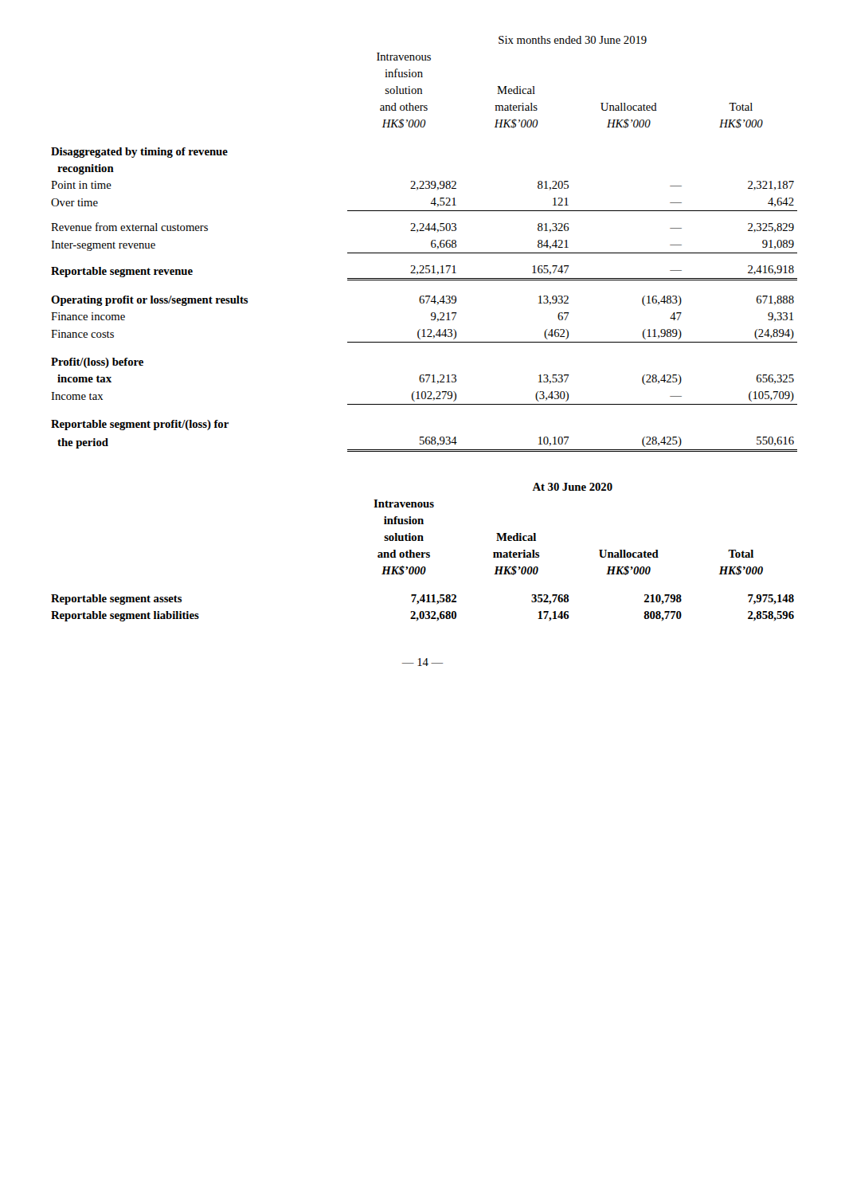| | Six months ended 30 June 2019 |
| | Intravenous | | | |
| | infusion | | | |
| | solution | Medical | | |
| | and others | materials | Unallocated | Total |
| | HK$’000 | HK$’000 | HK$’000 | HK$’000 |
| Disaggregated by timing of revenue | | | | |
| recognition | | | | |
| Point in time | 2,239,982 | 81,205 | — | 2,321,187 |
| Over time | 4,521 | 121 | — | 4,642 |
| Revenue from external customers | 2,244,503 | 81,326 | — | 2,325,829 |
| Inter-segment revenue | 6,668 | 84,421 | — | 91,089 |
| Reportable segment revenue | 2,251,171 | 165,747 | — | 2,416,918 |
| Operating profit or loss/segment results | 674,439 | 13,932 | (16,483) | 671,888 |
| Finance income | 9,217 | 67 | 47 | 9,331 |
| Finance costs | (12,443) | (462) | (11,989) | (24,894) |
| Profit/(loss) before | | | | |
| income tax | 671,213 | 13,537 | (28,425) | 656,325 |
| Income tax | (102,279) | (3,430) | — | (105,709) |
| Reportable segment profit/(loss) for | | | | |
| the period | 568,934 | 10,107 | (28,425) | 550,616 |
| | At 30 June 2020 |
| | Intravenous | | | |
| | infusion | | | |
| | solution | Medical | | |
| | and others | materials | Unallocated | Total |
| | HK$’000 | HK$’000 | HK$’000 | HK$’000 |
| Reportable segment assets | 7,411,582 | 352,768 | 210,798 | 7,975,148 |
| Reportable segment liabilities | 2,032,680 | 17,146 | 808,770 | 2,858,596 |
— 14 —